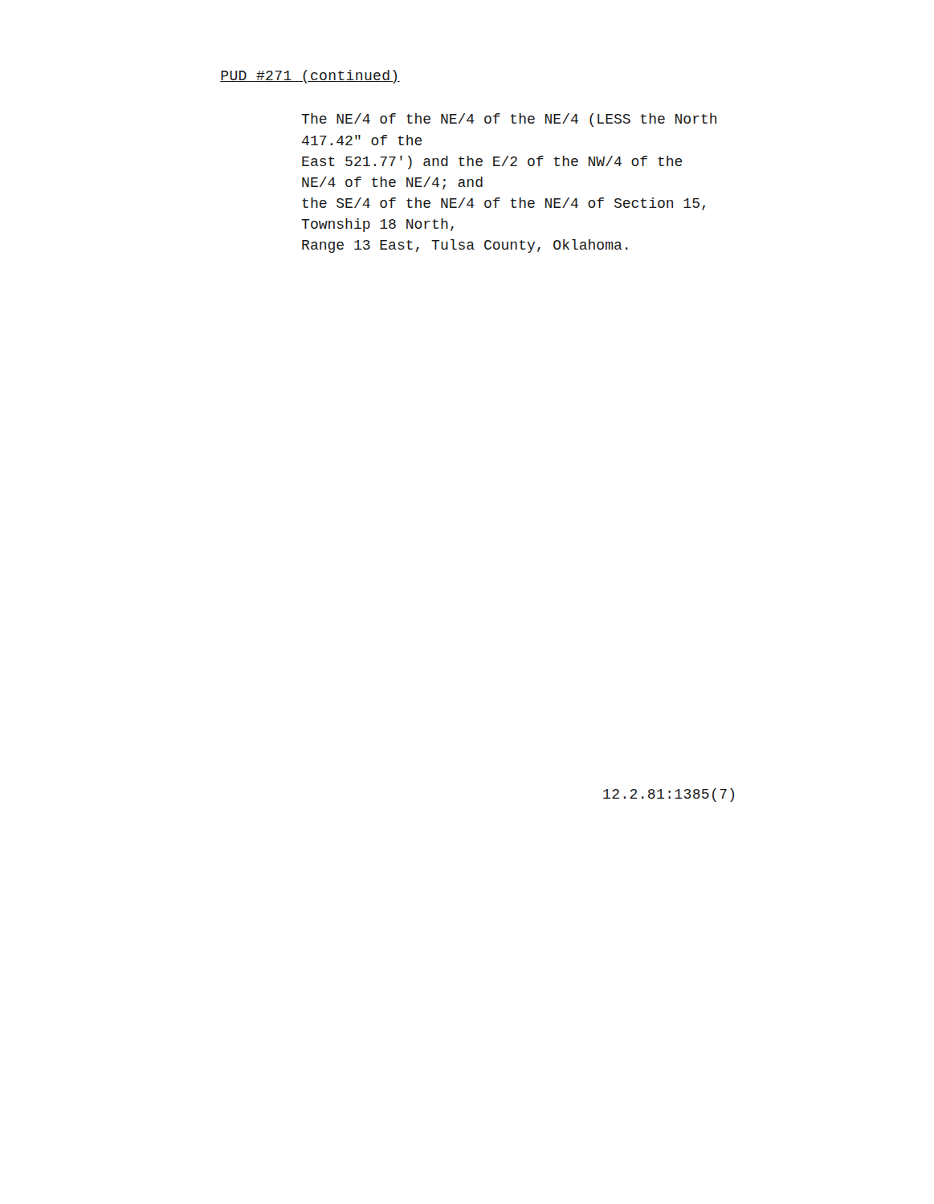PUD #271 (continued)
The NE/4 of the NE/4 of the NE/4 (LESS the North 417.42" of the East 521.77') and the E/2 of the NW/4 of the NE/4 of the NE/4; and the SE/4 of the NE/4 of the NE/4 of Section 15, Township 18 North, Range 13 East, Tulsa County, Oklahoma.
12.2.81:1385(7)